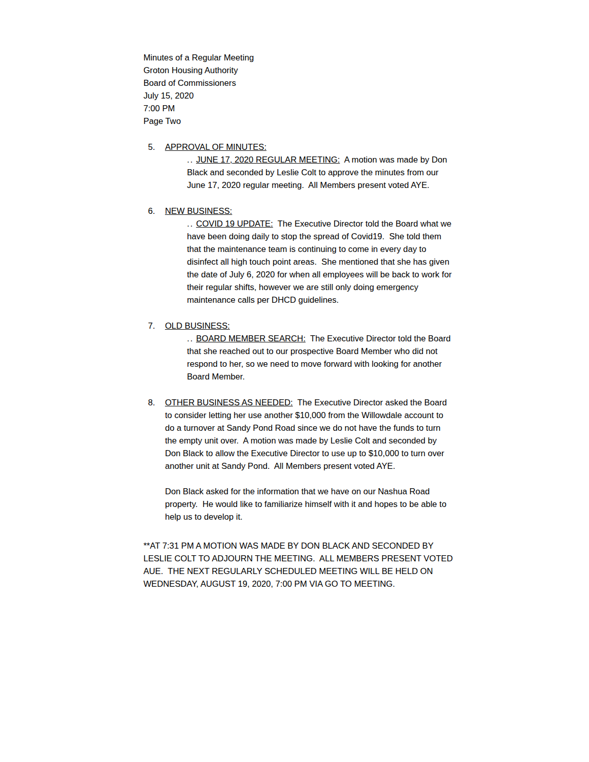Minutes of a Regular Meeting
Groton Housing Authority
Board of Commissioners
July 15, 2020
7:00 PM
Page Two
5. APPROVAL OF MINUTES:
.. JUNE 17, 2020 REGULAR MEETING: A motion was made by Don Black and seconded by Leslie Colt to approve the minutes from our June 17, 2020 regular meeting. All Members present voted AYE.
6. NEW BUSINESS:
.. COVID 19 UPDATE: The Executive Director told the Board what we have been doing daily to stop the spread of Covid19. She told them that the maintenance team is continuing to come in every day to disinfect all high touch point areas. She mentioned that she has given the date of July 6, 2020 for when all employees will be back to work for their regular shifts, however we are still only doing emergency maintenance calls per DHCD guidelines.
7. OLD BUSINESS:
.. BOARD MEMBER SEARCH: The Executive Director told the Board that she reached out to our prospective Board Member who did not respond to her, so we need to move forward with looking for another Board Member.
8. OTHER BUSINESS AS NEEDED: The Executive Director asked the Board to consider letting her use another $10,000 from the Willowdale account to do a turnover at Sandy Pond Road since we do not have the funds to turn the empty unit over. A motion was made by Leslie Colt and seconded by Don Black to allow the Executive Director to use up to $10,000 to turn over another unit at Sandy Pond. All Members present voted AYE.
Don Black asked for the information that we have on our Nashua Road property. He would like to familiarize himself with it and hopes to be able to help us to develop it.
**AT 7:31 PM A MOTION WAS MADE BY DON BLACK AND SECONDED BY LESLIE COLT TO ADJOURN THE MEETING. ALL MEMBERS PRESENT VOTED AUE. THE NEXT REGULARLY SCHEDULED MEETING WILL BE HELD ON WEDNESDAY, AUGUST 19, 2020, 7:00 PM VIA GO TO MEETING.